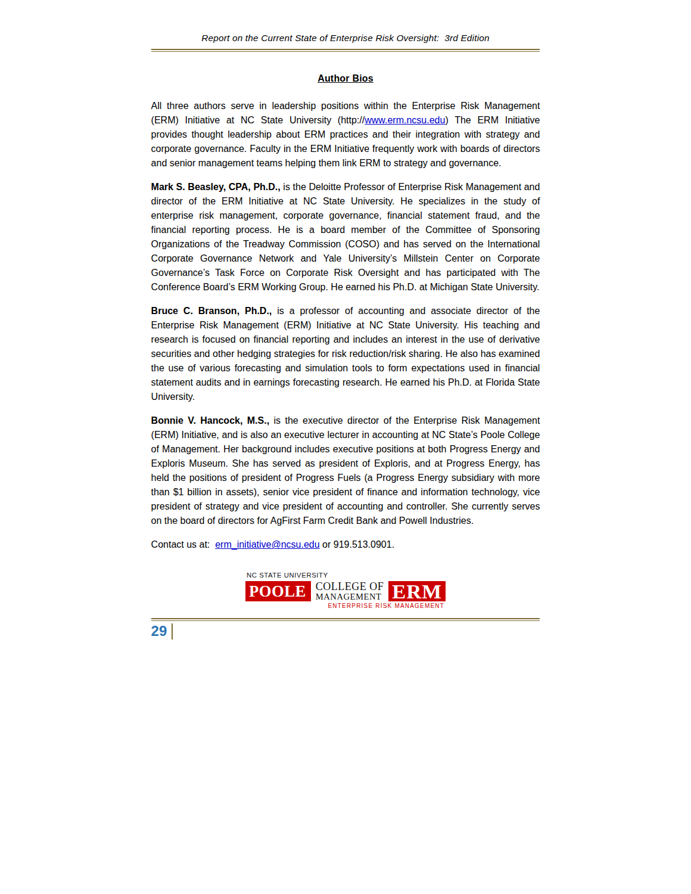Report on the Current State of Enterprise Risk Oversight: 3rd Edition
Author Bios
All three authors serve in leadership positions within the Enterprise Risk Management (ERM) Initiative at NC State University (http://www.erm.ncsu.edu) The ERM Initiative provides thought leadership about ERM practices and their integration with strategy and corporate governance. Faculty in the ERM Initiative frequently work with boards of directors and senior management teams helping them link ERM to strategy and governance.
Mark S. Beasley, CPA, Ph.D., is the Deloitte Professor of Enterprise Risk Management and director of the ERM Initiative at NC State University. He specializes in the study of enterprise risk management, corporate governance, financial statement fraud, and the financial reporting process. He is a board member of the Committee of Sponsoring Organizations of the Treadway Commission (COSO) and has served on the International Corporate Governance Network and Yale University’s Millstein Center on Corporate Governance’s Task Force on Corporate Risk Oversight and has participated with The Conference Board’s ERM Working Group. He earned his Ph.D. at Michigan State University.
Bruce C. Branson, Ph.D., is a professor of accounting and associate director of the Enterprise Risk Management (ERM) Initiative at NC State University. His teaching and research is focused on financial reporting and includes an interest in the use of derivative securities and other hedging strategies for risk reduction/risk sharing. He also has examined the use of various forecasting and simulation tools to form expectations used in financial statement audits and in earnings forecasting research. He earned his Ph.D. at Florida State University.
Bonnie V. Hancock, M.S., is the executive director of the Enterprise Risk Management (ERM) Initiative, and is also an executive lecturer in accounting at NC State’s Poole College of Management. Her background includes executive positions at both Progress Energy and Exploris Museum. She has served as president of Exploris, and at Progress Energy, has held the positions of president of Progress Fuels (a Progress Energy subsidiary with more than $1 billion in assets), senior vice president of finance and information technology, vice president of strategy and vice president of accounting and controller. She currently serves on the board of directors for AgFirst Farm Credit Bank and Powell Industries.
Contact us at: erm_initiative@ncsu.edu or 919.513.0901.
NC STATE UNIVERSITY
POOLE
COLLEGE OF MANAGEMENT
ERM
ENTERPRISE RISK MANAGEMENT
29